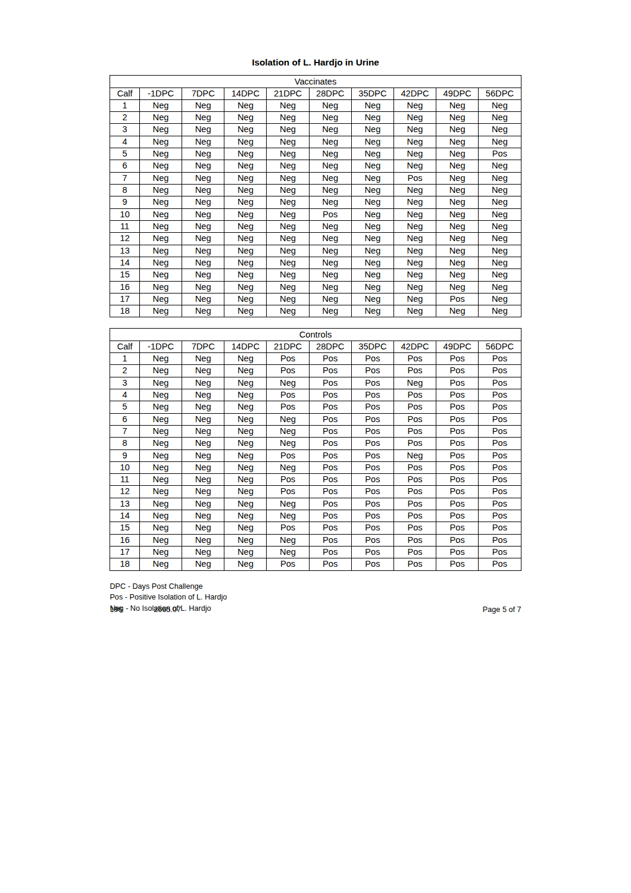Isolation of L. Hardjo in Urine
Vaccinates
| Calf | -1DPC | 7DPC | 14DPC | 21DPC | 28DPC | 35DPC | 42DPC | 49DPC | 56DPC |
| --- | --- | --- | --- | --- | --- | --- | --- | --- | --- |
| 1 | Neg | Neg | Neg | Neg | Neg | Neg | Neg | Neg | Neg |
| 2 | Neg | Neg | Neg | Neg | Neg | Neg | Neg | Neg | Neg |
| 3 | Neg | Neg | Neg | Neg | Neg | Neg | Neg | Neg | Neg |
| 4 | Neg | Neg | Neg | Neg | Neg | Neg | Neg | Neg | Neg |
| 5 | Neg | Neg | Neg | Neg | Neg | Neg | Neg | Neg | Pos |
| 6 | Neg | Neg | Neg | Neg | Neg | Neg | Neg | Neg | Neg |
| 7 | Neg | Neg | Neg | Neg | Neg | Neg | Pos | Neg | Neg |
| 8 | Neg | Neg | Neg | Neg | Neg | Neg | Neg | Neg | Neg |
| 9 | Neg | Neg | Neg | Neg | Neg | Neg | Neg | Neg | Neg |
| 10 | Neg | Neg | Neg | Neg | Pos | Neg | Neg | Neg | Neg |
| 11 | Neg | Neg | Neg | Neg | Neg | Neg | Neg | Neg | Neg |
| 12 | Neg | Neg | Neg | Neg | Neg | Neg | Neg | Neg | Neg |
| 13 | Neg | Neg | Neg | Neg | Neg | Neg | Neg | Neg | Neg |
| 14 | Neg | Neg | Neg | Neg | Neg | Neg | Neg | Neg | Neg |
| 15 | Neg | Neg | Neg | Neg | Neg | Neg | Neg | Neg | Neg |
| 16 | Neg | Neg | Neg | Neg | Neg | Neg | Neg | Neg | Neg |
| 17 | Neg | Neg | Neg | Neg | Neg | Neg | Neg | Pos | Neg |
| 18 | Neg | Neg | Neg | Neg | Neg | Neg | Neg | Neg | Neg |
Controls
| Calf | -1DPC | 7DPC | 14DPC | 21DPC | 28DPC | 35DPC | 42DPC | 49DPC | 56DPC |
| --- | --- | --- | --- | --- | --- | --- | --- | --- | --- |
| 1 | Neg | Neg | Neg | Pos | Pos | Pos | Pos | Pos | Pos |
| 2 | Neg | Neg | Neg | Pos | Pos | Pos | Pos | Pos | Pos |
| 3 | Neg | Neg | Neg | Neg | Pos | Pos | Neg | Pos | Pos |
| 4 | Neg | Neg | Neg | Pos | Pos | Pos | Pos | Pos | Pos |
| 5 | Neg | Neg | Neg | Pos | Pos | Pos | Pos | Pos | Pos |
| 6 | Neg | Neg | Neg | Neg | Pos | Pos | Pos | Pos | Pos |
| 7 | Neg | Neg | Neg | Neg | Pos | Pos | Pos | Pos | Pos |
| 8 | Neg | Neg | Neg | Neg | Pos | Pos | Pos | Pos | Pos |
| 9 | Neg | Neg | Neg | Pos | Pos | Pos | Neg | Pos | Pos |
| 10 | Neg | Neg | Neg | Neg | Pos | Pos | Pos | Pos | Pos |
| 11 | Neg | Neg | Neg | Pos | Pos | Pos | Pos | Pos | Pos |
| 12 | Neg | Neg | Neg | Pos | Pos | Pos | Pos | Pos | Pos |
| 13 | Neg | Neg | Neg | Neg | Pos | Pos | Pos | Pos | Pos |
| 14 | Neg | Neg | Neg | Neg | Pos | Pos | Pos | Pos | Pos |
| 15 | Neg | Neg | Neg | Pos | Pos | Pos | Pos | Pos | Pos |
| 16 | Neg | Neg | Neg | Neg | Pos | Pos | Pos | Pos | Pos |
| 17 | Neg | Neg | Neg | Neg | Pos | Pos | Pos | Pos | Pos |
| 18 | Neg | Neg | Neg | Pos | Pos | Pos | Pos | Pos | Pos |
DPC - Days Post Challenge
Pos - Positive Isolation of L. Hardjo
Neg - No Isolation of L. Hardjo
1962665.07
Page 5 of 7